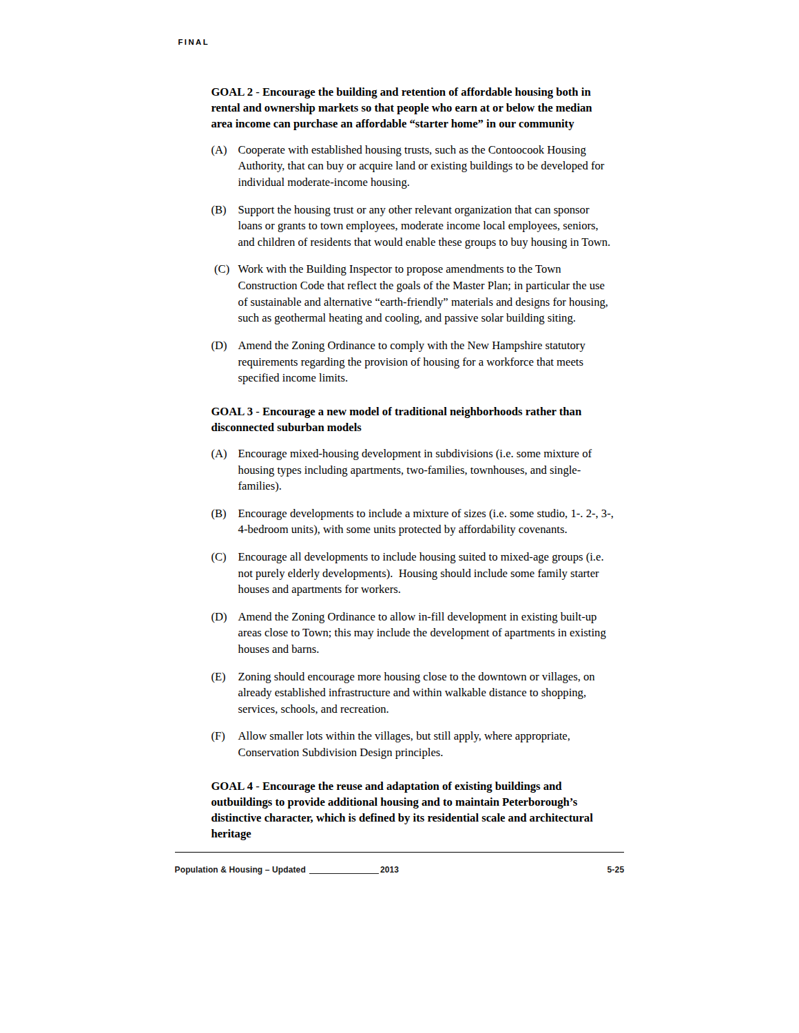FINAL
GOAL 2 - Encourage the building and retention of affordable housing both in rental and ownership markets so that people who earn at or below the median area income can purchase an affordable “starter home” in our community
(A) Cooperate with established housing trusts, such as the Contoocook Housing Authority, that can buy or acquire land or existing buildings to be developed for individual moderate-income housing.
(B) Support the housing trust or any other relevant organization that can sponsor loans or grants to town employees, moderate income local employees, seniors, and children of residents that would enable these groups to buy housing in Town.
(C) Work with the Building Inspector to propose amendments to the Town Construction Code that reflect the goals of the Master Plan; in particular the use of sustainable and alternative “earth-friendly” materials and designs for housing, such as geothermal heating and cooling, and passive solar building siting.
(D) Amend the Zoning Ordinance to comply with the New Hampshire statutory requirements regarding the provision of housing for a workforce that meets specified income limits.
GOAL 3 - Encourage a new model of traditional neighborhoods rather than disconnected suburban models
(A) Encourage mixed-housing development in subdivisions (i.e. some mixture of housing types including apartments, two-families, townhouses, and single-families).
(B) Encourage developments to include a mixture of sizes (i.e. some studio, 1-. 2-, 3-, 4-bedroom units), with some units protected by affordability covenants.
(C) Encourage all developments to include housing suited to mixed-age groups (i.e. not purely elderly developments). Housing should include some family starter houses and apartments for workers.
(D) Amend the Zoning Ordinance to allow in-fill development in existing built-up areas close to Town; this may include the development of apartments in existing houses and barns.
(E) Zoning should encourage more housing close to the downtown or villages, on already established infrastructure and within walkable distance to shopping, services, schools, and recreation.
(F) Allow smaller lots within the villages, but still apply, where appropriate, Conservation Subdivision Design principles.
GOAL 4 - Encourage the reuse and adaptation of existing buildings and outbuildings to provide additional housing and to maintain Peterborough’s distinctive character, which is defined by its residential scale and architectural heritage
Population & Housing – Updated 2013
5-25